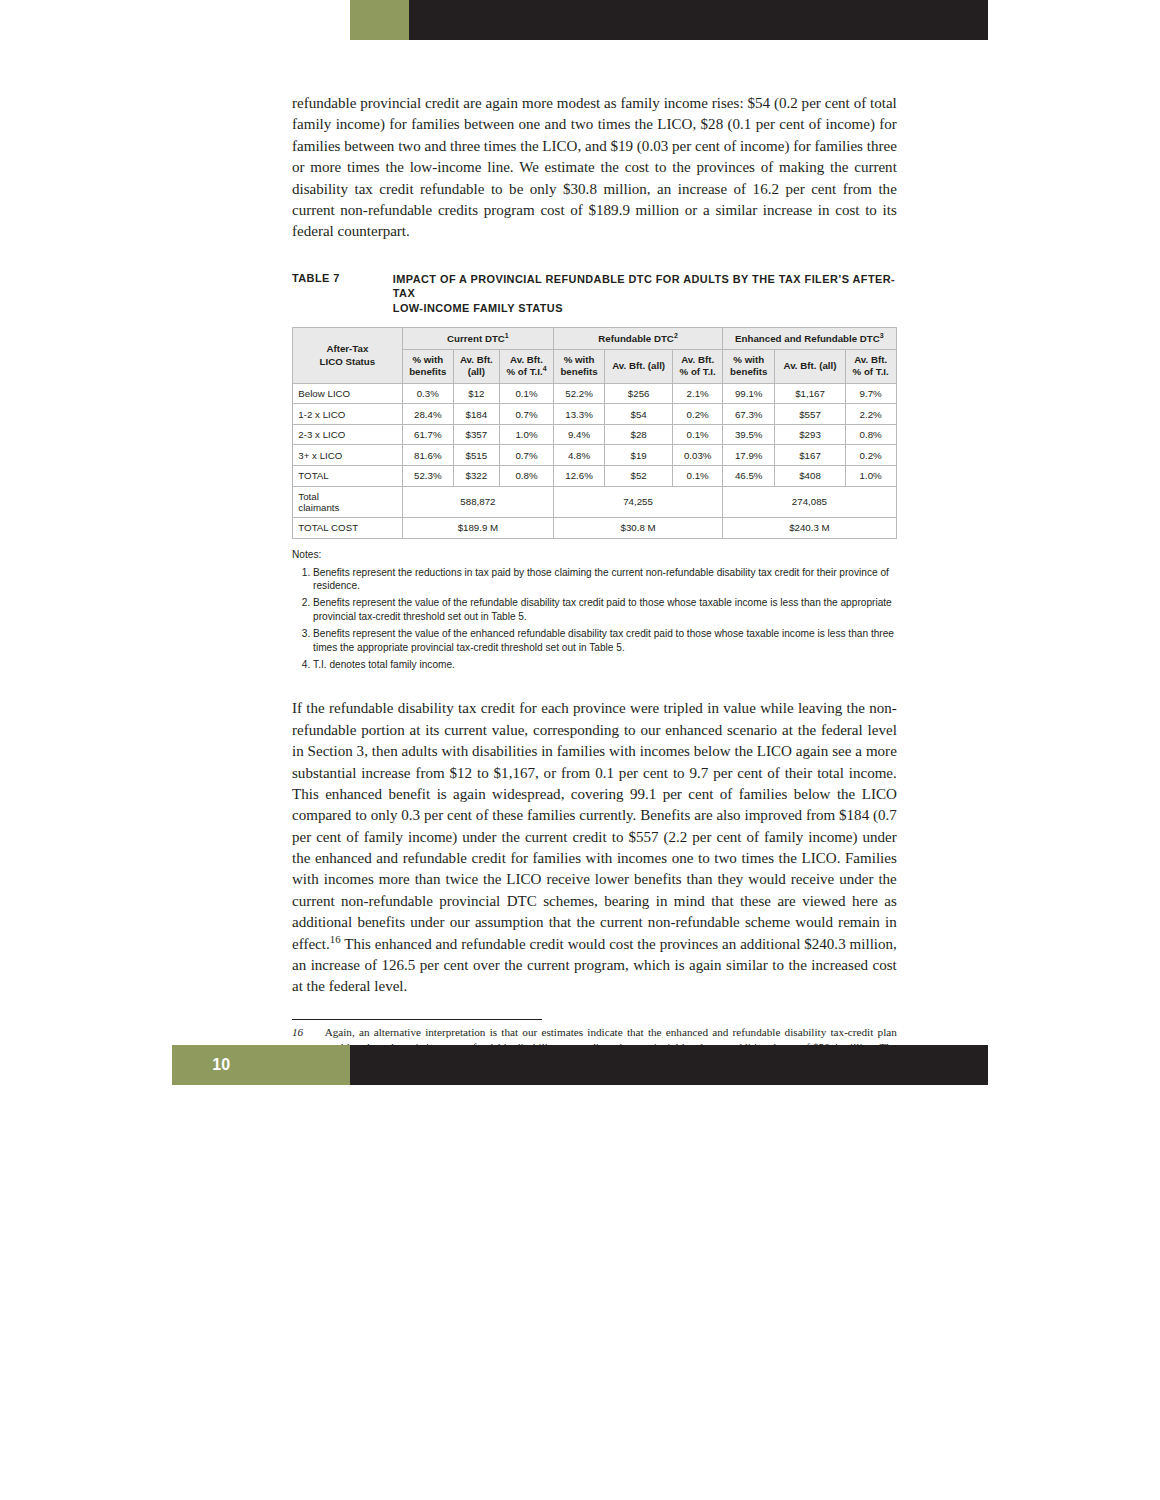refundable provincial credit are again more modest as family income rises: $54 (0.2 per cent of total family income) for families between one and two times the LICO, $28 (0.1 per cent of income) for families between two and three times the LICO, and $19 (0.03 per cent of income) for families three or more times the low-income line. We estimate the cost to the provinces of making the current disability tax credit refundable to be only $30.8 million, an increase of 16.2 per cent from the current non-refundable credits program cost of $189.9 million or a similar increase in cost to its federal counterpart.
TABLE 7
IMPACT OF A PROVINCIAL REFUNDABLE DTC FOR ADULTS BY THE TAX FILER’S AFTER-TAX
LOW-INCOME FAMILY STATUS
| After-Tax LICO Status | Current DTC 1 | Refundable DTC 2 | Enhanced and Refundable DTC 3 |
| --- | --- | --- | --- |
| % with benefits | Av. Bft. (all) | Av. Bft. % of T.I. 4 | % with benefits | Av. Bft. (all) | Av. Bft. % of T.I. | % with benefits | Av. Bft. (all) | Av. Bft. % of T.I. |
| Below LICO | 0.3% | $12 | 0.1% | 52.2% | $256 | 2.1% | 99.1% | $1,167 | 9.7% |
| 1-2 x LICO | 28.4% | $184 | 0.7% | 13.3% | $54 | 0.2% | 67.3% | $557 | 2.2% |
| 2-3 x LICO | 61.7% | $357 | 1.0% | 9.4% | $28 | 0.1% | 39.5% | $293 | 0.8% |
| 3+ x LICO | 81.6% | $515 | 0.7% | 4.8% | $19 | 0.03% | 17.9% | $167 | 0.2% |
| TOTAL | 52.3% | $322 | 0.8% | 12.6% | $52 | 0.1% | 46.5% | $408 | 1.0% |
| Total claimants | 588,872 | 74,255 | 274,085 |
| TOTAL COST | $189.9 M | $30.8 M | $240.3 M |
Notes:
Benefits represent the reductions in tax paid by those claiming the current non-refundable disability tax credit for their province of residence.
Benefits represent the value of the refundable disability tax credit paid to those whose taxable income is less than the appropriate provincial tax-credit threshold set out in Table 5.
Benefits represent the value of the enhanced refundable disability tax credit paid to those whose taxable income is less than three times the appropriate provincial tax-credit threshold set out in Table 5.
T.I. denotes total family income.
If the refundable disability tax credit for each province were tripled in value while leaving the non-refundable portion at its current value, corresponding to our enhanced scenario at the federal level in Section 3, then adults with disabilities in families with incomes below the LICO again see a more substantial increase from $12 to $1,167, or from 0.1 per cent to 9.7 per cent of their total income. This enhanced benefit is again widespread, covering 99.1 per cent of families below the LICO compared to only 0.3 per cent of these families currently. Benefits are also improved from $184 (0.7 per cent of family income) under the current credit to $557 (2.2 per cent of family income) under the enhanced and refundable credit for families with incomes one to two times the LICO. Families with incomes more than twice the LICO receive lower benefits than they would receive under the current non-refundable provincial DTC schemes, bearing in mind that these are viewed here as additional benefits under our assumption that the current non-refundable scheme would remain in effect.16 This enhanced and refundable credit would cost the provinces an additional $240.3 million, an increase of 126.5 per cent over the current program, which is again similar to the increased cost at the federal level.
16
Again, an alternative interpretation is that our estimates indicate that the enhanced and refundable disability tax-credit plan could replace the existing non-refundable disability tax credit at the provincial level at an additional cost of $50.4 million. The enhanced and refundable credit would direct much larger benefits to fewer claimants at the lower end of the income spectrum, as indicated in Table 7.
10